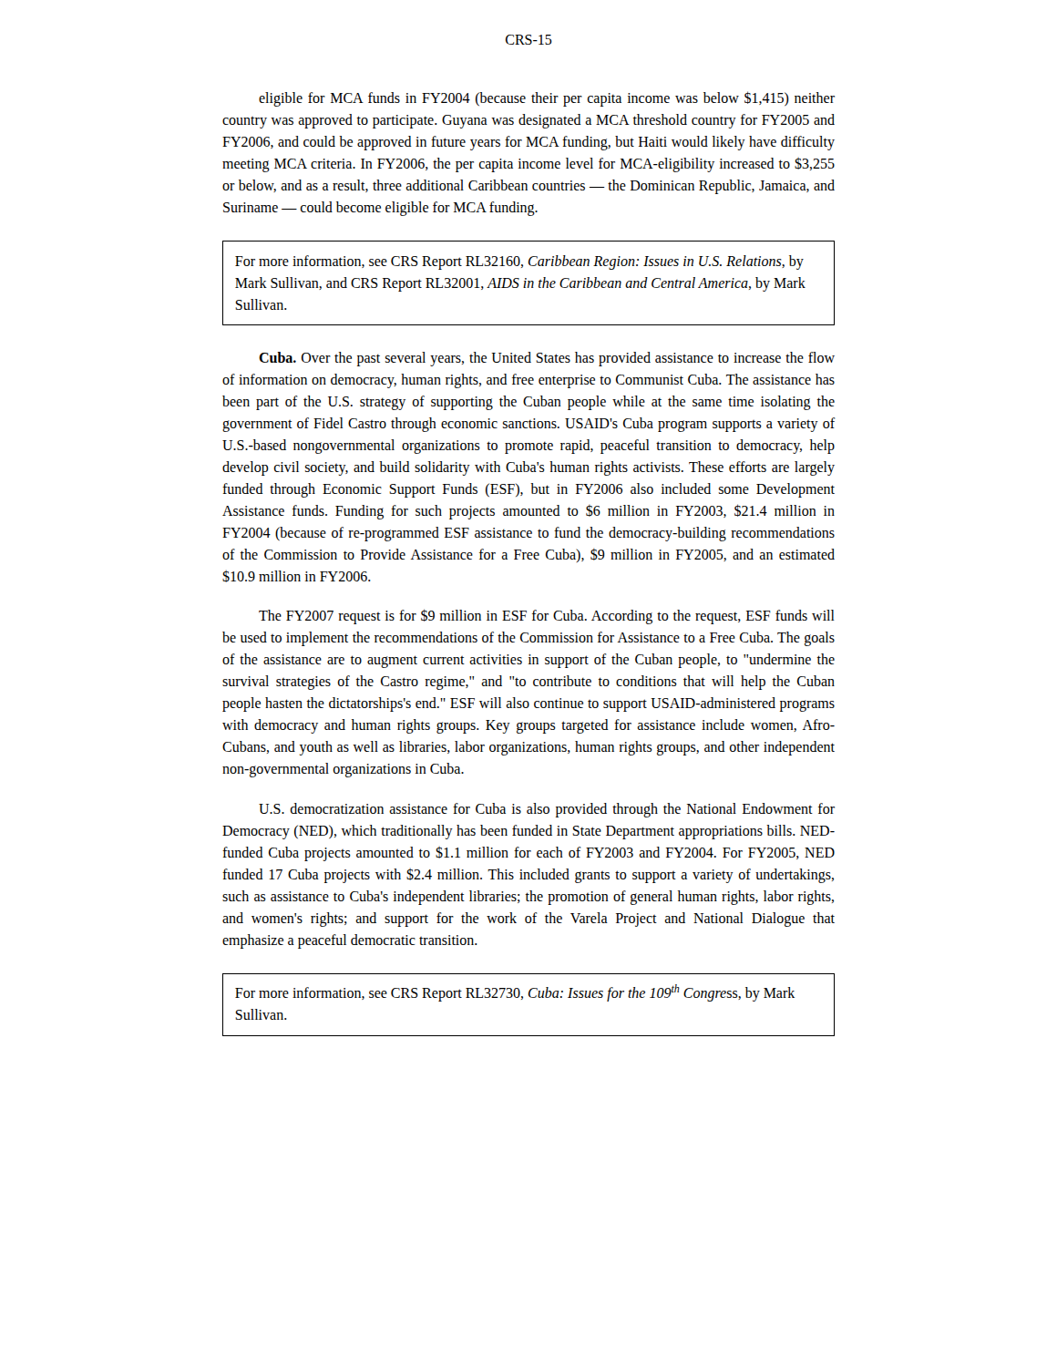CRS-15
eligible for MCA funds in FY2004 (because their per capita income was below $1,415) neither country was approved to participate. Guyana was designated a MCA threshold country for FY2005 and FY2006, and could be approved in future years for MCA funding, but Haiti would likely have difficulty meeting MCA criteria. In FY2006, the per capita income level for MCA-eligibility increased to $3,255 or below, and as a result, three additional Caribbean countries — the Dominican Republic, Jamaica, and Suriname — could become eligible for MCA funding.
For more information, see CRS Report RL32160, Caribbean Region: Issues in U.S. Relations, by Mark Sullivan, and CRS Report RL32001, AIDS in the Caribbean and Central America, by Mark Sullivan.
Cuba. Over the past several years, the United States has provided assistance to increase the flow of information on democracy, human rights, and free enterprise to Communist Cuba. The assistance has been part of the U.S. strategy of supporting the Cuban people while at the same time isolating the government of Fidel Castro through economic sanctions. USAID's Cuba program supports a variety of U.S.-based nongovernmental organizations to promote rapid, peaceful transition to democracy, help develop civil society, and build solidarity with Cuba's human rights activists. These efforts are largely funded through Economic Support Funds (ESF), but in FY2006 also included some Development Assistance funds. Funding for such projects amounted to $6 million in FY2003, $21.4 million in FY2004 (because of re-programmed ESF assistance to fund the democracy-building recommendations of the Commission to Provide Assistance for a Free Cuba), $9 million in FY2005, and an estimated $10.9 million in FY2006.
The FY2007 request is for $9 million in ESF for Cuba. According to the request, ESF funds will be used to implement the recommendations of the Commission for Assistance to a Free Cuba. The goals of the assistance are to augment current activities in support of the Cuban people, to "undermine the survival strategies of the Castro regime," and "to contribute to conditions that will help the Cuban people hasten the dictatorships's end." ESF will also continue to support USAID-administered programs with democracy and human rights groups. Key groups targeted for assistance include women, Afro-Cubans, and youth as well as libraries, labor organizations, human rights groups, and other independent non-governmental organizations in Cuba.
U.S. democratization assistance for Cuba is also provided through the National Endowment for Democracy (NED), which traditionally has been funded in State Department appropriations bills. NED-funded Cuba projects amounted to $1.1 million for each of FY2003 and FY2004. For FY2005, NED funded 17 Cuba projects with $2.4 million. This included grants to support a variety of undertakings, such as assistance to Cuba's independent libraries; the promotion of general human rights, labor rights, and women's rights; and support for the work of the Varela Project and National Dialogue that emphasize a peaceful democratic transition.
For more information, see CRS Report RL32730, Cuba: Issues for the 109th Congress, by Mark Sullivan.